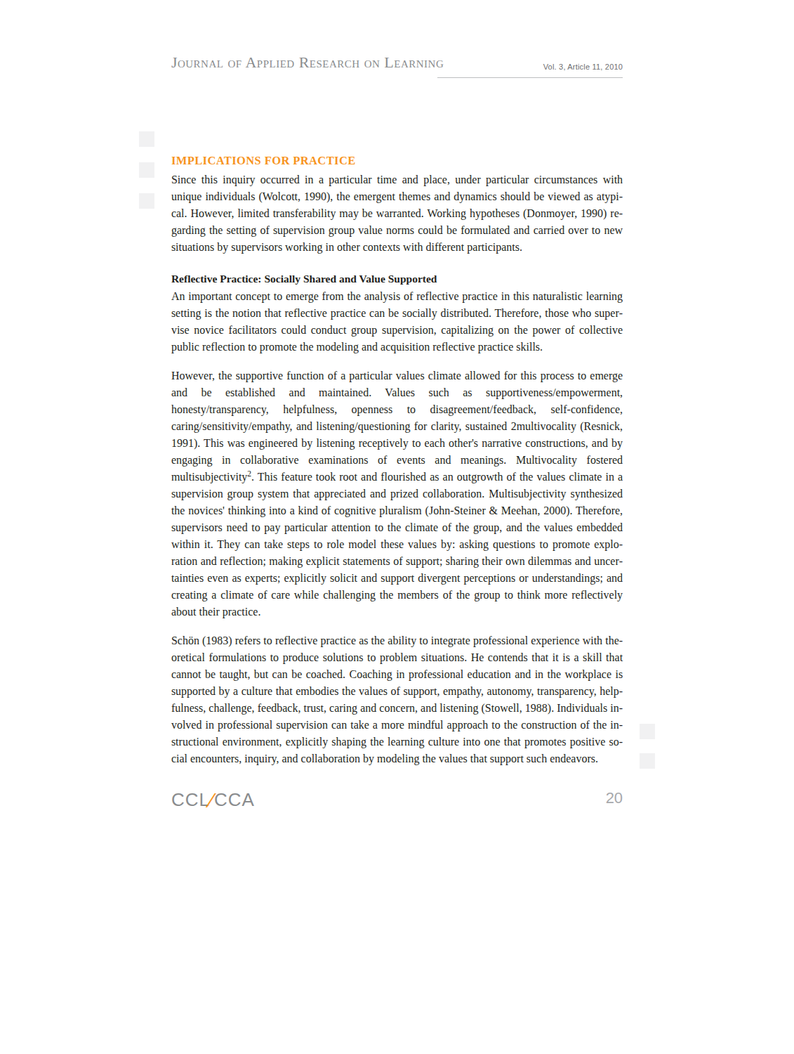Journal of Applied Research on Learning Vol. 3, Article 11, 2010
IMPLICATIONS FOR PRACTICE
Since this inquiry occurred in a particular time and place, under particular circumstances with unique individuals (Wolcott, 1990), the emergent themes and dynamics should be viewed as atypical. However, limited transferability may be warranted. Working hypotheses (Donmoyer, 1990) regarding the setting of supervision group value norms could be formulated and carried over to new situations by supervisors working in other contexts with different participants.
Reflective Practice: Socially Shared and Value Supported
An important concept to emerge from the analysis of reflective practice in this naturalistic learning setting is the notion that reflective practice can be socially distributed. Therefore, those who supervise novice facilitators could conduct group supervision, capitalizing on the power of collective public reflection to promote the modeling and acquisition reflective practice skills.
However, the supportive function of a particular values climate allowed for this process to emerge and be established and maintained. Values such as supportiveness/empowerment, honesty/transparency, helpfulness, openness to disagreement/feedback, self-confidence, caring/sensitivity/empathy, and listening/questioning for clarity, sustained 2multivocality (Resnick, 1991). This was engineered by listening receptively to each other's narrative constructions, and by engaging in collaborative examinations of events and meanings. Multivocality fostered multisubjectivity2. This feature took root and flourished as an outgrowth of the values climate in a supervision group system that appreciated and prized collaboration. Multisubjectivity synthesized the novices' thinking into a kind of cognitive pluralism (John-Steiner & Meehan, 2000). Therefore, supervisors need to pay particular attention to the climate of the group, and the values embedded within it. They can take steps to role model these values by: asking questions to promote exploration and reflection; making explicit statements of support; sharing their own dilemmas and uncertainties even as experts; explicitly solicit and support divergent perceptions or understandings; and creating a climate of care while challenging the members of the group to think more reflectively about their practice.
Schön (1983) refers to reflective practice as the ability to integrate professional experience with theoretical formulations to produce solutions to problem situations. He contends that it is a skill that cannot be taught, but can be coached. Coaching in professional education and in the workplace is supported by a culture that embodies the values of support, empathy, autonomy, transparency, helpfulness, challenge, feedback, trust, caring and concern, and listening (Stowell, 1988). Individuals involved in professional supervision can take a more mindful approach to the construction of the instructional environment, explicitly shaping the learning culture into one that promotes positive social encounters, inquiry, and collaboration by modeling the values that support such endeavors.
CCL⁄CCA
20